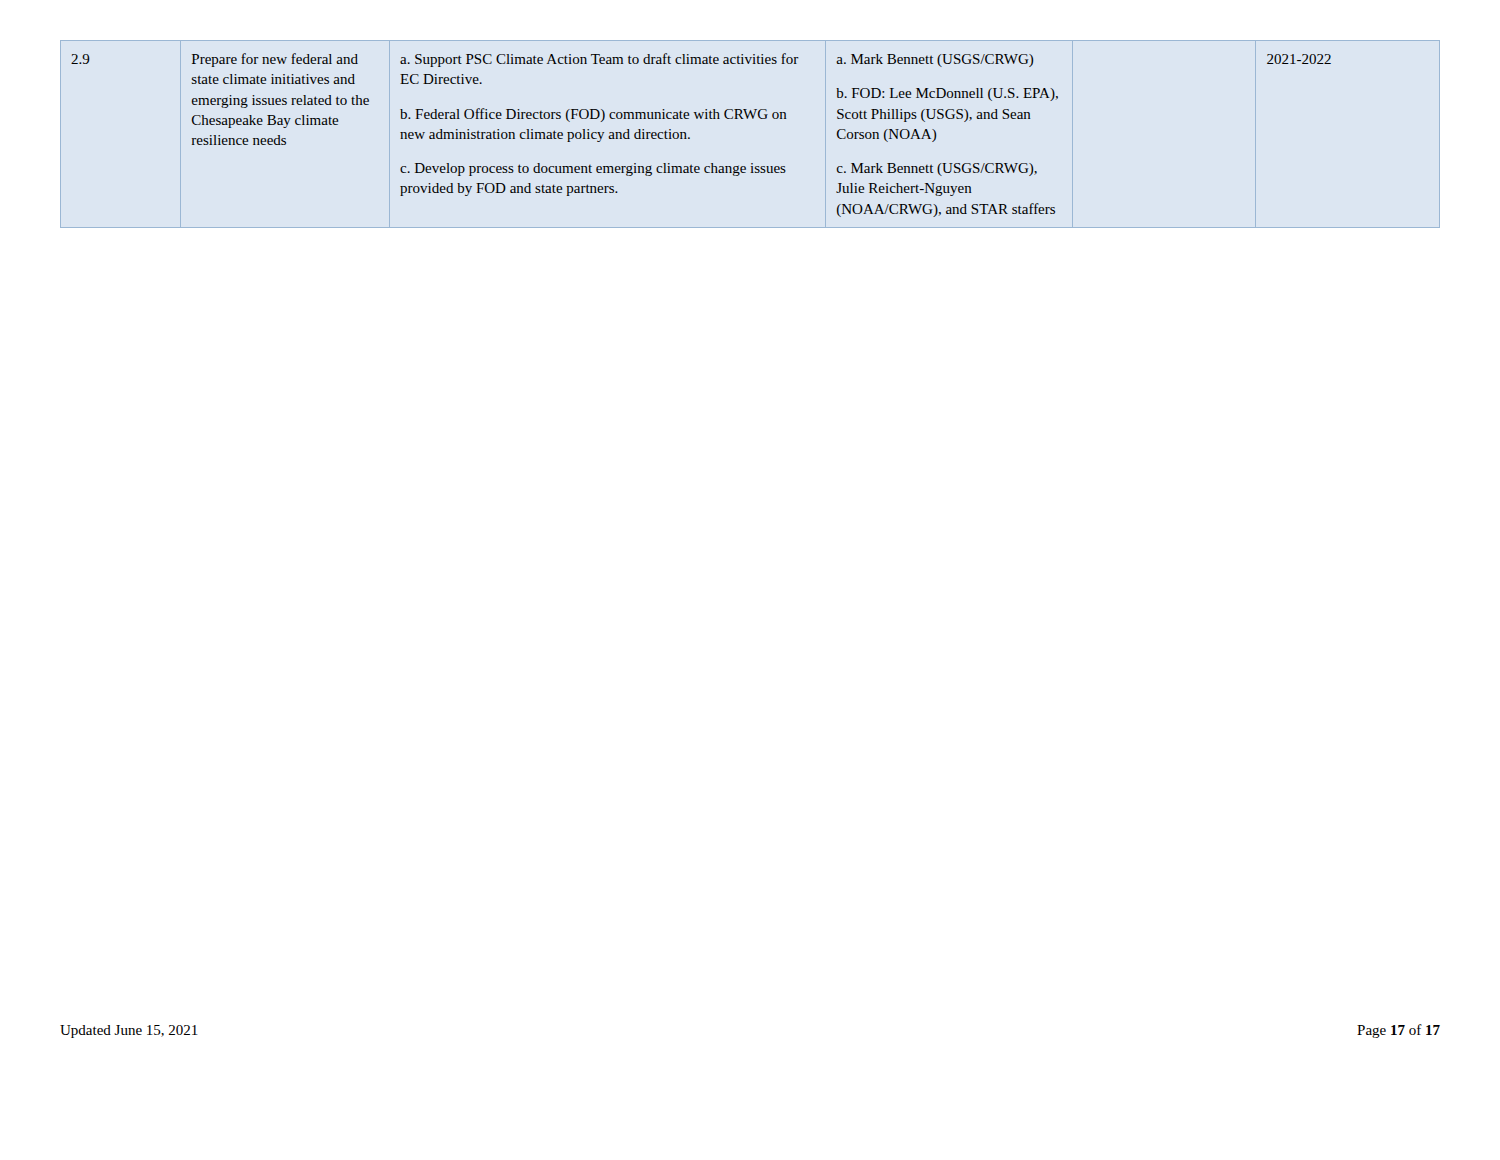| 2.9 | Prepare for new federal and state climate initiatives and emerging issues related to the Chesapeake Bay climate resilience needs | a. Support PSC Climate Action Team to draft climate activities for EC Directive. b. Federal Office Directors (FOD) communicate with CRWG on new administration climate policy and direction. c. Develop process to document emerging climate change issues provided by FOD and state partners. | a. Mark Bennett (USGS/CRWG) b. FOD: Lee McDonnell (U.S. EPA), Scott Phillips (USGS), and Sean Corson (NOAA) c. Mark Bennett (USGS/CRWG), Julie Reichert-Nguyen (NOAA/CRWG), and STAR staffers | | 2021-2022 |
Updated June 15, 2021
Page 17 of 17